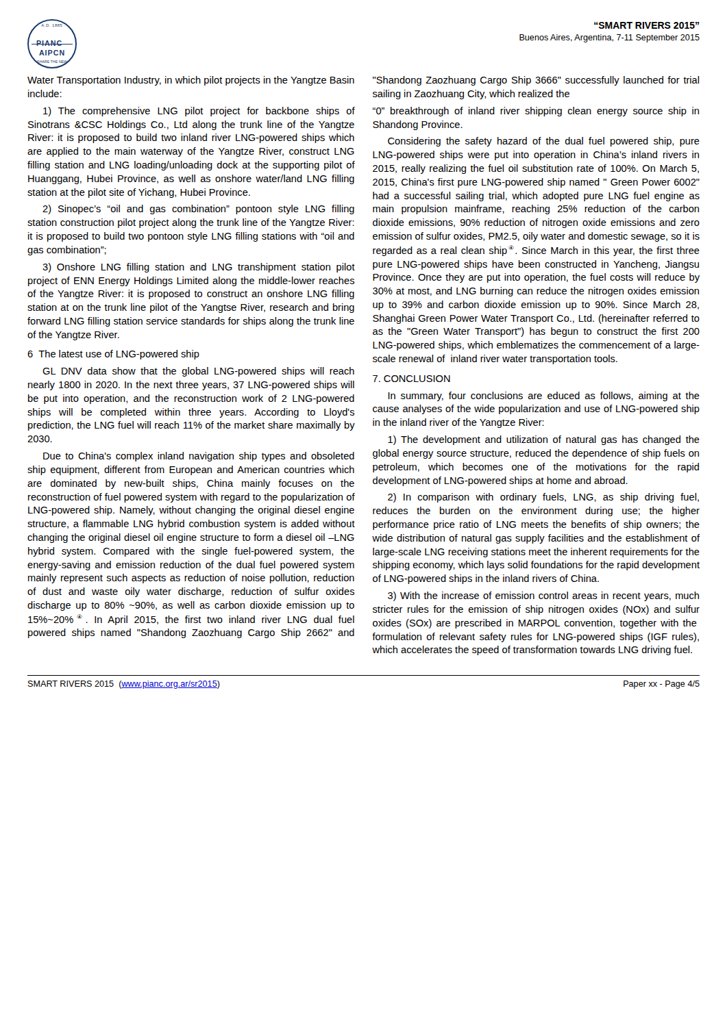· A.D. 1885 ·
PIANC AIPCN
SHARE THE NEW
“SMART RIVERS 2015”
Buenos Aires, Argentina, 7-11 September 2015
Water Transportation Industry, in which pilot projects in the Yangtze Basin include:
1) The comprehensive LNG pilot project for backbone ships of Sinotrans &CSC Holdings Co., Ltd along the trunk line of the Yangtze River: it is proposed to build two inland river LNG-powered ships which are applied to the main waterway of the Yangtze River, construct LNG filling station and LNG loading/unloading dock at the supporting pilot of Huanggang, Hubei Province, as well as onshore water/land LNG filling station at the pilot site of Yichang, Hubei Province.
2) Sinopec’s “oil and gas combination” pontoon style LNG filling station construction pilot project along the trunk line of the Yangtze River: it is proposed to build two pontoon style LNG filling stations with “oil and gas combination”;
3) Onshore LNG filling station and LNG transhipment station pilot project of ENN Energy Holdings Limited along the middle-lower reaches of the Yangtze River: it is proposed to construct an onshore LNG filling station at on the trunk line pilot of the Yangtse River, research and bring forward LNG filling station service standards for ships along the trunk line of the Yangtze River.
6 The latest use of LNG-powered ship
GL DNV data show that the global LNG-powered ships will reach nearly 1800 in 2020. In the next three years, 37 LNG-powered ships will be put into operation, and the reconstruction work of 2 LNG-powered ships will be completed within three years. According to Lloyd's prediction, the LNG fuel will reach 11% of the market share maximally by 2030.
Due to China's complex inland navigation ship types and obsoleted ship equipment, different from European and American countries which are dominated by new-built ships, China mainly focuses on the reconstruction of fuel powered system with regard to the popularization of LNG-powered ship. Namely, without changing the original diesel engine structure, a flammable LNG hybrid combustion system is added without changing the original diesel oil engine structure to form a diesel oil –LNG hybrid system. Compared with the single fuel-powered system, the energy-saving and emission reduction of the dual fuel powered system mainly represent such aspects as reduction of noise pollution, reduction of dust and waste oily water discharge, reduction of sulfur oxides discharge up to 80% ~90%, as well as carbon dioxide emission up to 15%~20%④. In April 2015, the first two inland river LNG dual fuel powered ships named "Shandong Zaozhuang Cargo Ship 2662" and "Shandong Zaozhuang Cargo Ship 3666" successfully launched for trial sailing in Zaozhuang City, which realized the
“0” breakthrough of inland river shipping clean energy source ship in Shandong Province.
Considering the safety hazard of the dual fuel powered ship, pure LNG-powered ships were put into operation in China’s inland rivers in 2015, really realizing the fuel oil substitution rate of 100%. On March 5, 2015, China's first pure LNG-powered ship named " Green Power 6002" had a successful sailing trial, which adopted pure LNG fuel engine as main propulsion mainframe, reaching 25% reduction of the carbon dioxide emissions, 90% reduction of nitrogen oxide emissions and zero emission of sulfur oxides, PM2.5, oily water and domestic sewage, so it is regarded as a real clean ship④. Since March in this year, the first three pure LNG-powered ships have been constructed in Yancheng, Jiangsu Province. Once they are put into operation, the fuel costs will reduce by 30% at most, and LNG burning can reduce the nitrogen oxides emission up to 39% and carbon dioxide emission up to 90%. Since March 28, Shanghai Green Power Water Transport Co., Ltd. (hereinafter referred to as the "Green Water Transport") has begun to construct the first 200 LNG-powered ships, which emblematizes the commencement of a large-scale renewal of inland river water transportation tools.
7. CONCLUSION
In summary, four conclusions are educed as follows, aiming at the cause analyses of the wide popularization and use of LNG-powered ship in the inland river of the Yangtze River:
1) The development and utilization of natural gas has changed the global energy source structure, reduced the dependence of ship fuels on petroleum, which becomes one of the motivations for the rapid development of LNG-powered ships at home and abroad.
2) In comparison with ordinary fuels, LNG, as ship driving fuel, reduces the burden on the environment during use; the higher performance price ratio of LNG meets the benefits of ship owners; the wide distribution of natural gas supply facilities and the establishment of large-scale LNG receiving stations meet the inherent requirements for the shipping economy, which lays solid foundations for the rapid development of LNG-powered ships in the inland rivers of China.
3) With the increase of emission control areas in recent years, much stricter rules for the emission of ship nitrogen oxides (NOx) and sulfur oxides (SOx) are prescribed in MARPOL convention, together with the formulation of relevant safety rules for LNG-powered ships (IGF rules), which accelerates the speed of transformation towards LNG driving fuel.
SMART RIVERS 2015 (www.pianc.org.ar/sr2015)
Paper xx - Page 4/5